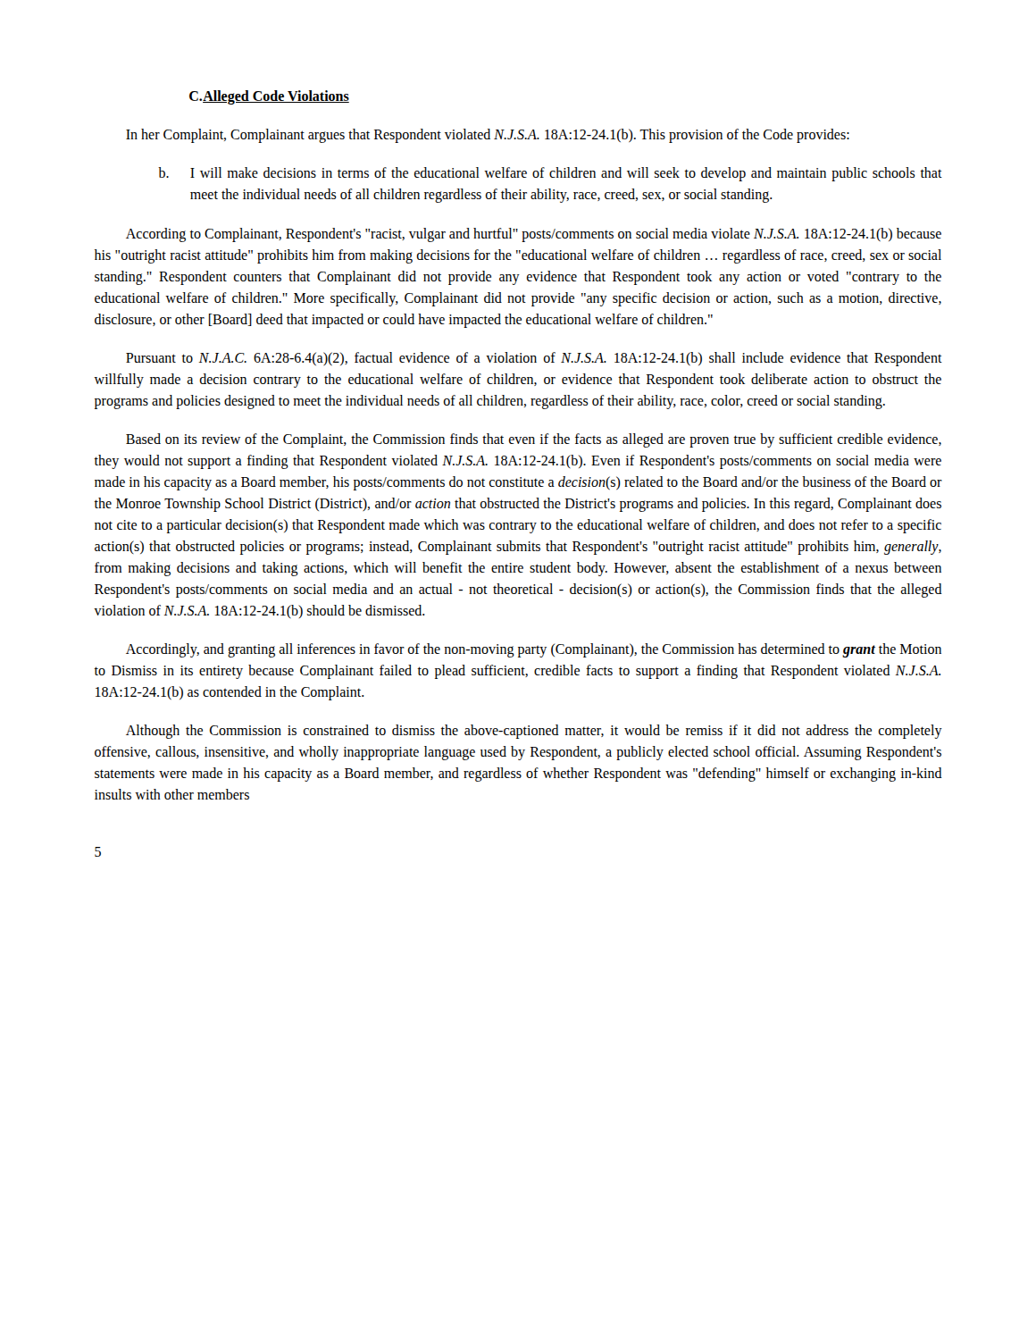C. Alleged Code Violations
In her Complaint, Complainant argues that Respondent violated N.J.S.A. 18A:12-24.1(b). This provision of the Code provides:
b. I will make decisions in terms of the educational welfare of children and will seek to develop and maintain public schools that meet the individual needs of all children regardless of their ability, race, creed, sex, or social standing.
According to Complainant, Respondent's "racist, vulgar and hurtful" posts/comments on social media violate N.J.S.A. 18A:12-24.1(b) because his "outright racist attitude" prohibits him from making decisions for the "educational welfare of children … regardless of race, creed, sex or social standing." Respondent counters that Complainant did not provide any evidence that Respondent took any action or voted "contrary to the educational welfare of children." More specifically, Complainant did not provide "any specific decision or action, such as a motion, directive, disclosure, or other [Board] deed that impacted or could have impacted the educational welfare of children."
Pursuant to N.J.A.C. 6A:28-6.4(a)(2), factual evidence of a violation of N.J.S.A. 18A:12-24.1(b) shall include evidence that Respondent willfully made a decision contrary to the educational welfare of children, or evidence that Respondent took deliberate action to obstruct the programs and policies designed to meet the individual needs of all children, regardless of their ability, race, color, creed or social standing.
Based on its review of the Complaint, the Commission finds that even if the facts as alleged are proven true by sufficient credible evidence, they would not support a finding that Respondent violated N.J.S.A. 18A:12-24.1(b). Even if Respondent's posts/comments on social media were made in his capacity as a Board member, his posts/comments do not constitute a decision(s) related to the Board and/or the business of the Board or the Monroe Township School District (District), and/or action that obstructed the District's programs and policies. In this regard, Complainant does not cite to a particular decision(s) that Respondent made which was contrary to the educational welfare of children, and does not refer to a specific action(s) that obstructed policies or programs; instead, Complainant submits that Respondent's "outright racist attitude" prohibits him, generally, from making decisions and taking actions, which will benefit the entire student body. However, absent the establishment of a nexus between Respondent's posts/comments on social media and an actual - not theoretical - decision(s) or action(s), the Commission finds that the alleged violation of N.J.S.A. 18A:12-24.1(b) should be dismissed.
Accordingly, and granting all inferences in favor of the non-moving party (Complainant), the Commission has determined to grant the Motion to Dismiss in its entirety because Complainant failed to plead sufficient, credible facts to support a finding that Respondent violated N.J.S.A. 18A:12-24.1(b) as contended in the Complaint.
Although the Commission is constrained to dismiss the above-captioned matter, it would be remiss if it did not address the completely offensive, callous, insensitive, and wholly inappropriate language used by Respondent, a publicly elected school official. Assuming Respondent's statements were made in his capacity as a Board member, and regardless of whether Respondent was "defending" himself or exchanging in-kind insults with other members
5